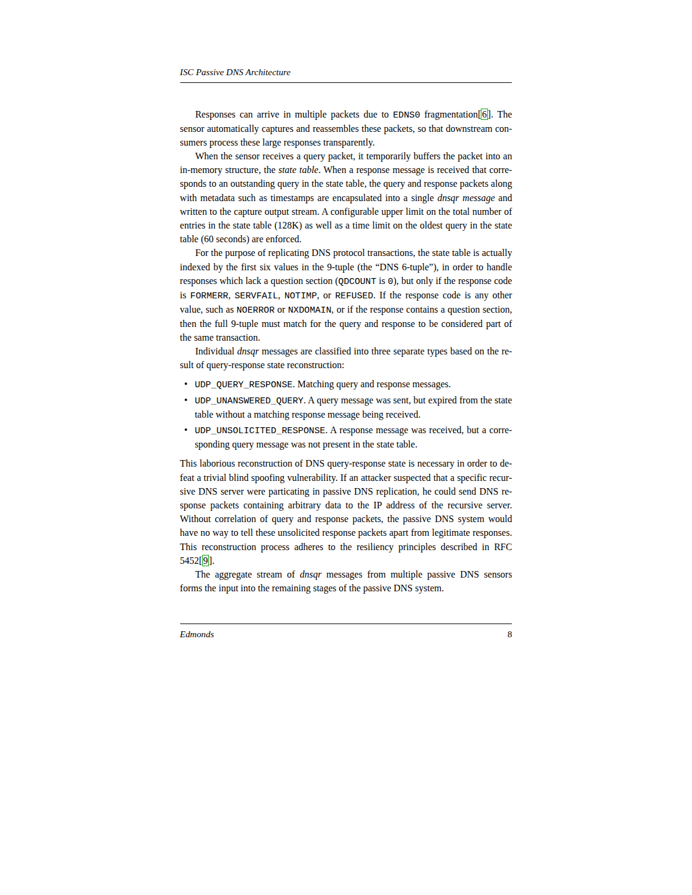ISC Passive DNS Architecture
Responses can arrive in multiple packets due to EDNS0 fragmentation[6]. The sensor automatically captures and reassembles these packets, so that downstream consumers process these large responses transparently.
When the sensor receives a query packet, it temporarily buffers the packet into an in-memory structure, the state table. When a response message is received that corresponds to an outstanding query in the state table, the query and response packets along with metadata such as timestamps are encapsulated into a single dnsqr message and written to the capture output stream. A configurable upper limit on the total number of entries in the state table (128K) as well as a time limit on the oldest query in the state table (60 seconds) are enforced.
For the purpose of replicating DNS protocol transactions, the state table is actually indexed by the first six values in the 9-tuple (the “DNS 6-tuple”), in order to handle responses which lack a question section (QDCOUNT is 0), but only if the response code is FORMERR, SERVFAIL, NOTIMP, or REFUSED. If the response code is any other value, such as NOERROR or NXDOMAIN, or if the response contains a question section, then the full 9-tuple must match for the query and response to be considered part of the same transaction.
Individual dnsqr messages are classified into three separate types based on the result of query-response state reconstruction:
UDP_QUERY_RESPONSE. Matching query and response messages.
UDP_UNANSWERED_QUERY. A query message was sent, but expired from the state table without a matching response message being received.
UDP_UNSOLICITED_RESPONSE. A response message was received, but a corresponding query message was not present in the state table.
This laborious reconstruction of DNS query-response state is necessary in order to defeat a trivial blind spoofing vulnerability. If an attacker suspected that a specific recursive DNS server were particating in passive DNS replication, he could send DNS response packets containing arbitrary data to the IP address of the recursive server. Without correlation of query and response packets, the passive DNS system would have no way to tell these unsolicited response packets apart from legitimate responses. This reconstruction process adheres to the resiliency principles described in RFC 5452[9].
The aggregate stream of dnsqr messages from multiple passive DNS sensors forms the input into the remaining stages of the passive DNS system.
Edmonds 8